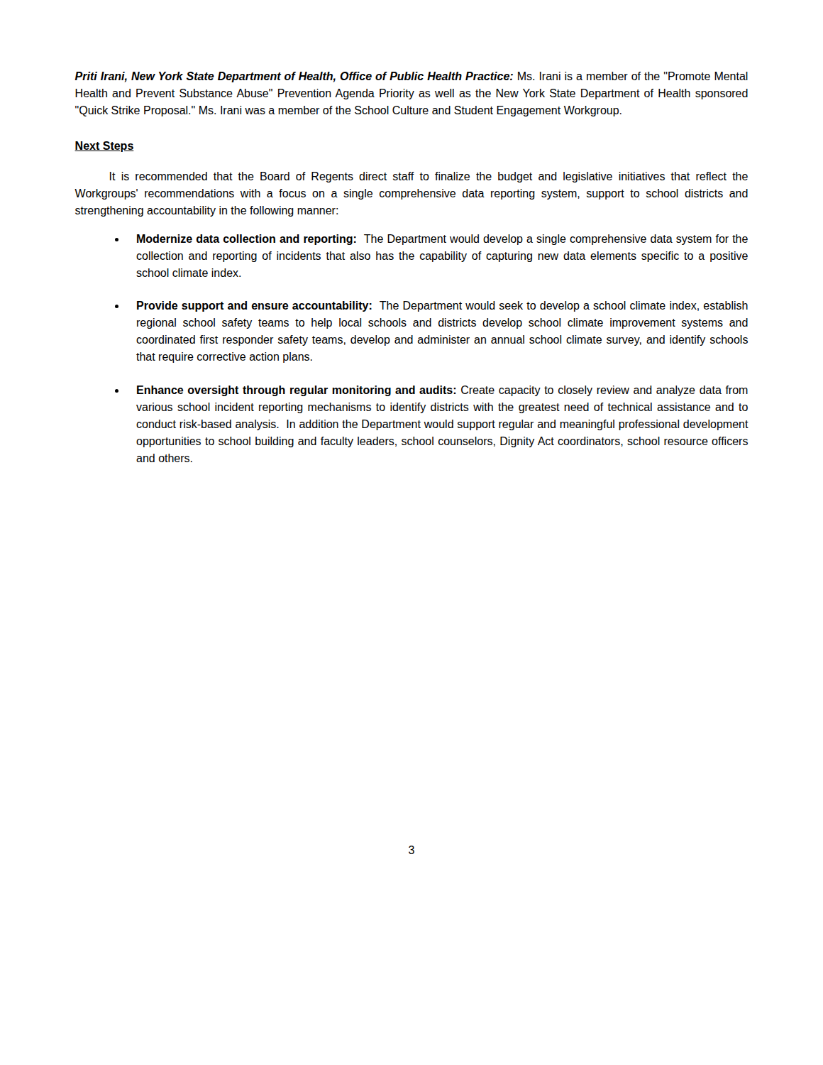Priti Irani, New York State Department of Health, Office of Public Health Practice: Ms. Irani is a member of the "Promote Mental Health and Prevent Substance Abuse" Prevention Agenda Priority as well as the New York State Department of Health sponsored "Quick Strike Proposal." Ms. Irani was a member of the School Culture and Student Engagement Workgroup.
Next Steps
It is recommended that the Board of Regents direct staff to finalize the budget and legislative initiatives that reflect the Workgroups' recommendations with a focus on a single comprehensive data reporting system, support to school districts and strengthening accountability in the following manner:
Modernize data collection and reporting: The Department would develop a single comprehensive data system for the collection and reporting of incidents that also has the capability of capturing new data elements specific to a positive school climate index.
Provide support and ensure accountability: The Department would seek to develop a school climate index, establish regional school safety teams to help local schools and districts develop school climate improvement systems and coordinated first responder safety teams, develop and administer an annual school climate survey, and identify schools that require corrective action plans.
Enhance oversight through regular monitoring and audits: Create capacity to closely review and analyze data from various school incident reporting mechanisms to identify districts with the greatest need of technical assistance and to conduct risk-based analysis. In addition the Department would support regular and meaningful professional development opportunities to school building and faculty leaders, school counselors, Dignity Act coordinators, school resource officers and others.
3